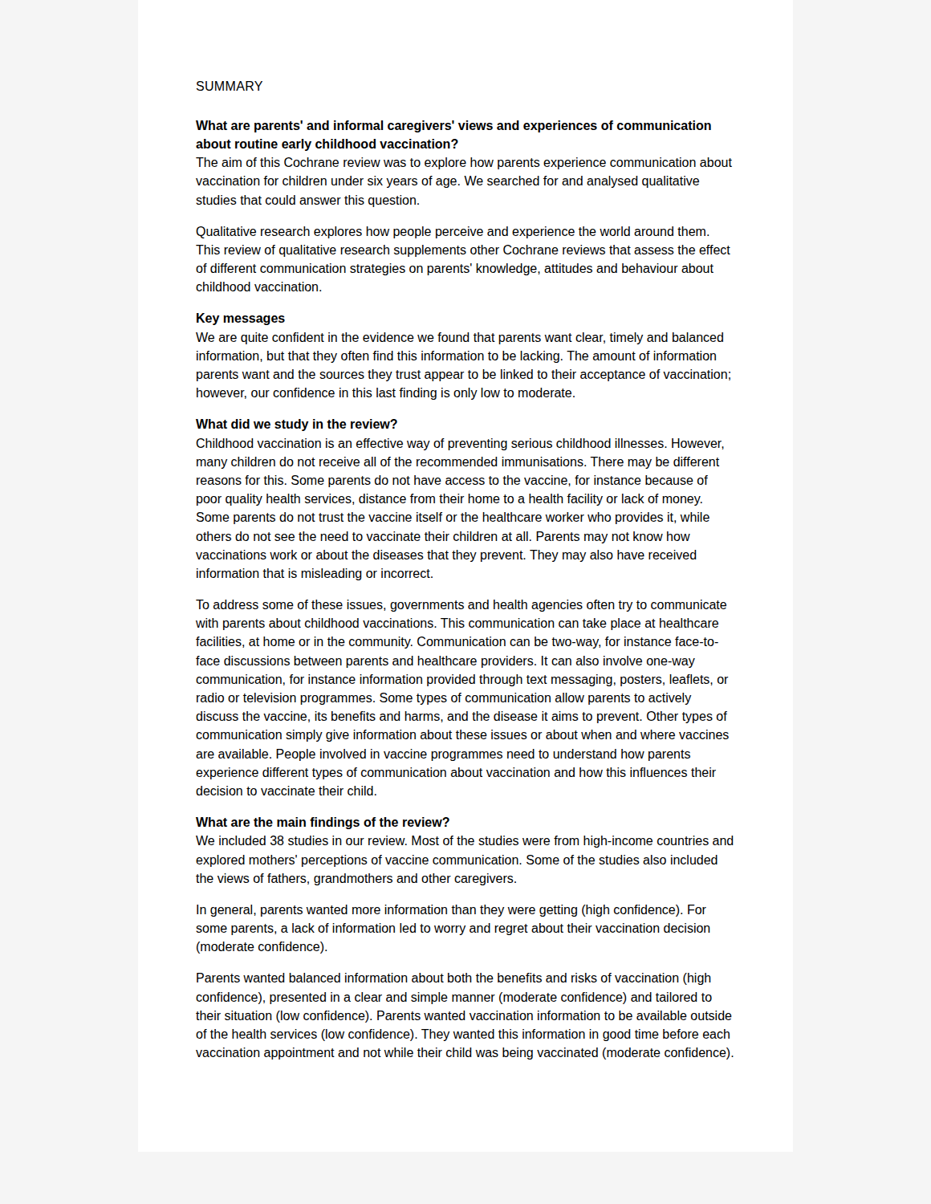SUMMARY
What are parents' and informal caregivers' views and experiences of communication about routine early childhood vaccination?
The aim of this Cochrane review was to explore how parents experience communication about vaccination for children under six years of age. We searched for and analysed qualitative studies that could answer this question.
Qualitative research explores how people perceive and experience the world around them. This review of qualitative research supplements other Cochrane reviews that assess the effect of different communication strategies on parents' knowledge, attitudes and behaviour about childhood vaccination.
Key messages
We are quite confident in the evidence we found that parents want clear, timely and balanced information, but that they often find this information to be lacking. The amount of information parents want and the sources they trust appear to be linked to their acceptance of vaccination; however, our confidence in this last finding is only low to moderate.
What did we study in the review?
Childhood vaccination is an effective way of preventing serious childhood illnesses. However, many children do not receive all of the recommended immunisations. There may be different reasons for this. Some parents do not have access to the vaccine, for instance because of poor quality health services, distance from their home to a health facility or lack of money. Some parents do not trust the vaccine itself or the healthcare worker who provides it, while others do not see the need to vaccinate their children at all. Parents may not know how vaccinations work or about the diseases that they prevent. They may also have received information that is misleading or incorrect.
To address some of these issues, governments and health agencies often try to communicate with parents about childhood vaccinations. This communication can take place at healthcare facilities, at home or in the community. Communication can be two-way, for instance face-to-face discussions between parents and healthcare providers. It can also involve one-way communication, for instance information provided through text messaging, posters, leaflets, or radio or television programmes. Some types of communication allow parents to actively discuss the vaccine, its benefits and harms, and the disease it aims to prevent. Other types of communication simply give information about these issues or about when and where vaccines are available. People involved in vaccine programmes need to understand how parents experience different types of communication about vaccination and how this influences their decision to vaccinate their child.
What are the main findings of the review?
We included 38 studies in our review. Most of the studies were from high-income countries and explored mothers' perceptions of vaccine communication. Some of the studies also included the views of fathers, grandmothers and other caregivers.
In general, parents wanted more information than they were getting (high confidence). For some parents, a lack of information led to worry and regret about their vaccination decision (moderate confidence).
Parents wanted balanced information about both the benefits and risks of vaccination (high confidence), presented in a clear and simple manner (moderate confidence) and tailored to their situation (low confidence). Parents wanted vaccination information to be available outside of the health services (low confidence). They wanted this information in good time before each vaccination appointment and not while their child was being vaccinated (moderate confidence).